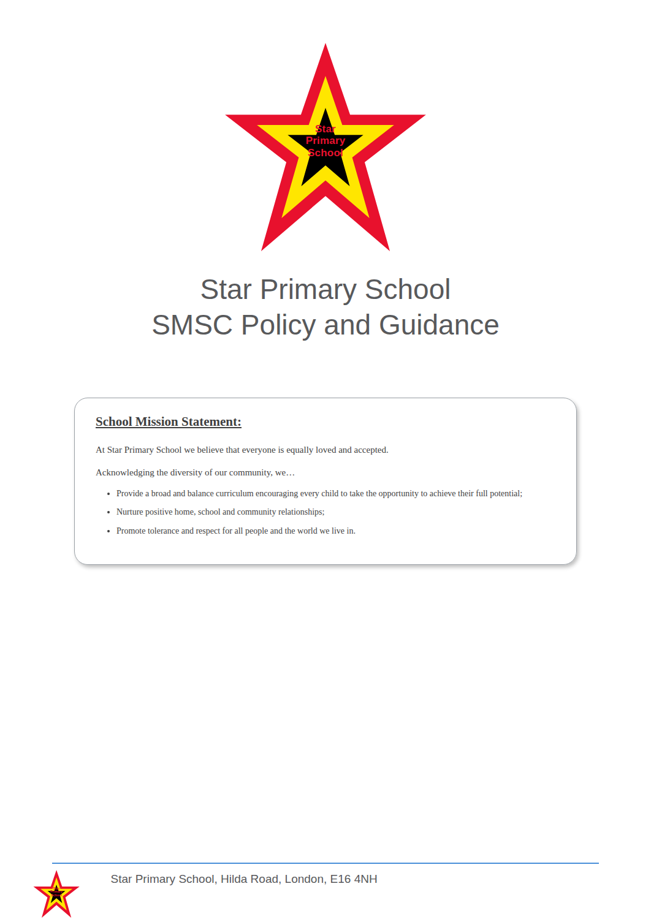Star
Primary
School
Star Primary School
SMSC Policy and Guidance
School Mission Statement:
At Star Primary School we believe that everyone is equally loved and accepted.
Acknowledging the diversity of our community, we…
Provide a broad and balance curriculum encouraging every child to take the opportunity to achieve their full potential;
Nurture positive home, school and community relationships;
Promote tolerance and respect for all people and the world we live in.
Star
Primary
School
Star Primary School, Hilda Road, London, E16 4NH